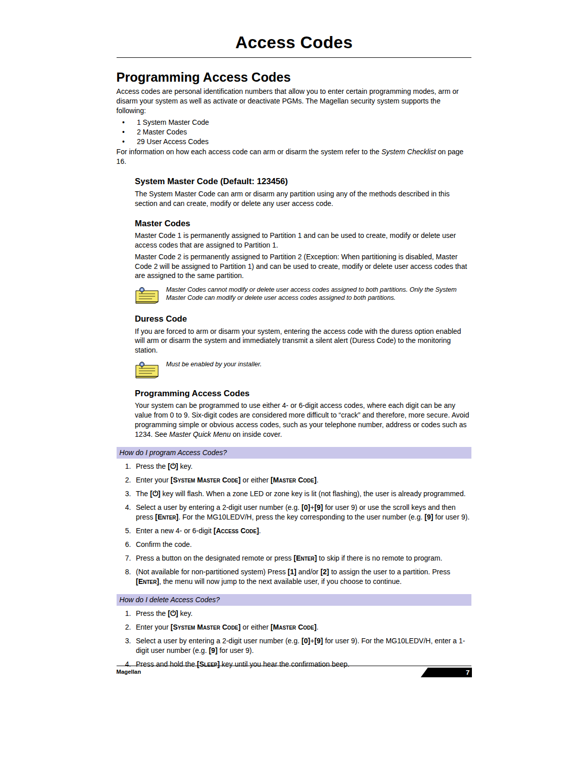Access Codes
Programming Access Codes
Access codes are personal identification numbers that allow you to enter certain programming modes, arm or disarm your system as well as activate or deactivate PGMs. The Magellan security system supports the following:
1 System Master Code
2 Master Codes
29 User Access Codes
For information on how each access code can arm or disarm the system refer to the System Checklist on page 16.
System Master Code (Default: 123456)
The System Master Code can arm or disarm any partition using any of the methods described in this section and can create, modify or delete any user access code.
Master Codes
Master Code 1 is permanently assigned to Partition 1 and can be used to create, modify or delete user access codes that are assigned to Partition 1.
Master Code 2 is permanently assigned to Partition 2 (Exception: When partitioning is disabled, Master Code 2 will be assigned to Partition 1) and can be used to create, modify or delete user access codes that are assigned to the same partition.
Master Codes cannot modify or delete user access codes assigned to both partitions. Only the System Master Code can modify or delete user access codes assigned to both partitions.
Duress Code
If you are forced to arm or disarm your system, entering the access code with the duress option enabled will arm or disarm the system and immediately transmit a silent alert (Duress Code) to the monitoring station.
Must be enabled by your installer.
Programming Access Codes
Your system can be programmed to use either 4- or 6-digit access codes, where each digit can be any value from 0 to 9. Six-digit codes are considered more difficult to “crack” and therefore, more secure. Avoid programming simple or obvious access codes, such as your telephone number, address or codes such as 1234. See Master Quick Menu on inside cover.
How do I program Access Codes?
Press the [⏻] key.
Enter your [System Master Code] or either [Master Code].
The [⏻] key will flash. When a zone LED or zone key is lit (not flashing), the user is already programmed.
Select a user by entering a 2-digit user number (e.g. [0]+[9] for user 9) or use the scroll keys and then press [Enter]. For the MG10LEDV/H, press the key corresponding to the user number (e.g. [9] for user 9).
Enter a new 4- or 6-digit [Access Code].
Confirm the code.
Press a button on the designated remote or press [Enter] to skip if there is no remote to program.
(Not available for non-partitioned system) Press [1] and/or [2] to assign the user to a partition. Press [Enter], the menu will now jump to the next available user, if you choose to continue.
How do I delete Access Codes?
Press the [⏻] key.
Enter your [System Master Code] or either [Master Code].
Select a user by entering a 2-digit user number (e.g. [0]+[9] for user 9). For the MG10LEDV/H, enter a 1-digit user number (e.g. [9] for user 9).
Press and hold the [Sleep] key until you hear the confirmation beep.
Magellan
7